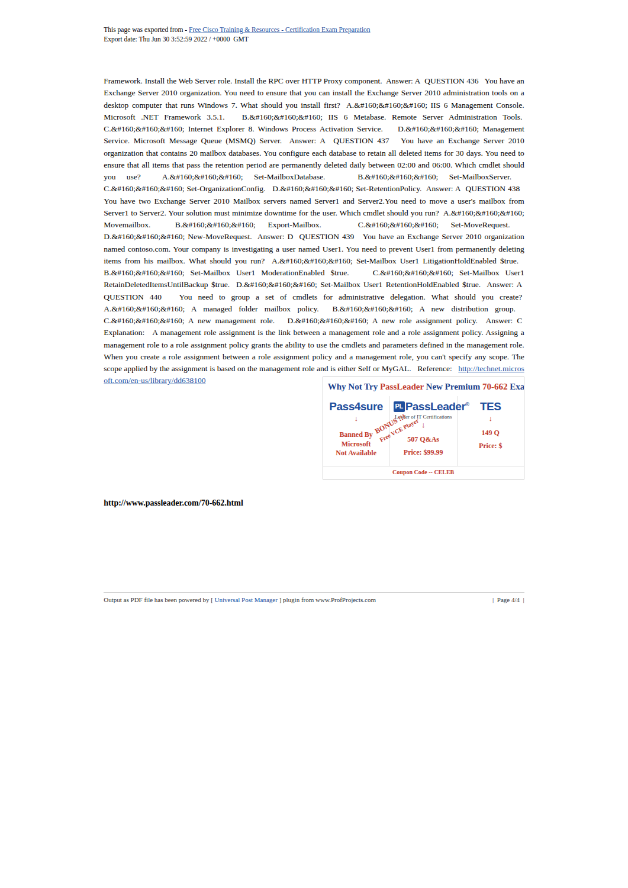This page was exported from - Free Cisco Training & Resources - Certification Exam Preparation
Export date: Thu Jun 30 3:52:59 2022 / +0000 GMT
Framework. Install the Web Server role. Install the RPC over HTTP Proxy component. Answer: A QUESTION 436 You have an Exchange Server 2010 organization. You need to ensure that you can install the Exchange Server 2010 administration tools on a desktop computer that runs Windows 7. What should you install first? A.&#160;&#160;&#160; IIS 6 Management Console. Microsoft .NET Framework 3.5.1. B.&#160;&#160;&#160; IIS 6 Metabase. Remote Server Administration Tools. C.&#160;&#160;&#160; Internet Explorer 8. Windows Process Activation Service. D.&#160;&#160;&#160; Management Service. Microsoft Message Queue (MSMQ) Server. Answer: A QUESTION 437 You have an Exchange Server 2010 organization that contains 20 mailbox databases. You configure each database to retain all deleted items for 30 days. You need to ensure that all items that pass the retention period are permanently deleted daily between 02:00 and 06:00. Which cmdlet should you use? A.&#160;&#160;&#160; Set-MailboxDatabase. B.&#160;&#160;&#160; Set-MailboxServer. C.&#160;&#160;&#160; Set-OrganizationConfig. D.&#160;&#160;&#160; Set-RetentionPolicy. Answer: A QUESTION 438 You have two Exchange Server 2010 Mailbox servers named Server1 and Server2.You need to move a user's mailbox from Server1 to Server2. Your solution must minimize downtime for the user. Which cmdlet should you run? A.&#160;&#160;&#160; Movemailbox. B.&#160;&#160;&#160; Export-Mailbox. C.&#160;&#160;&#160; Set-MoveRequest. D.&#160;&#160;&#160; New-MoveRequest. Answer: D QUESTION 439 You have an Exchange Server 2010 organization named contoso.com. Your company is investigating a user named User1. You need to prevent User1 from permanently deleting items from his mailbox. What should you run? A.&#160;&#160;&#160; Set-Mailbox User1 LitigationHoldEnabled $true. B.&#160;&#160;&#160; Set-Mailbox User1 ModerationEnabled $true. C.&#160;&#160;&#160; Set-Mailbox User1 RetainDeletedItemsUntilBackup $true. D.&#160;&#160;&#160; Set-Mailbox User1 RetentionHoldEnabled $true. Answer: A QUESTION 440 You need to group a set of cmdlets for administrative delegation. What should you create? A.&#160;&#160;&#160; A managed folder mailbox policy. B.&#160;&#160;&#160; A new distribution group. C.&#160;&#160;&#160; A new management role. D.&#160;&#160;&#160; A new role assignment policy. Answer: C Explanation: A management role assignment is the link between a management role and a role assignment policy. Assigning a management role to a role assignment policy grants the ability to use the cmdlets and parameters defined in the management role. When you create a role assignment between a role assignment policy and a management role, you can't specify any scope. The scope applied by the assignment is based on the management role and is either Self or MyGAL. Reference: http://technet.microsoft.com/en-us/library/dd638100
Why Not Try PassLeader New Premium 70-662 Exam Dum
Pass4sure
↓
Banned By Microsoft
Not Available
PLPassLeader®
Leader of IT Certifications
↓
507 Q&As
Price: $99.99
TES
↓
149 Q
Price: $
BONUS !!!Free VCE Player
Coupon Code -- CELEB
http://www.passleader.com/70-662.html
Output as PDF file has been powered by [ Universal Post Manager ] plugin from www.ProfProjects.com
| Page 4/4 |